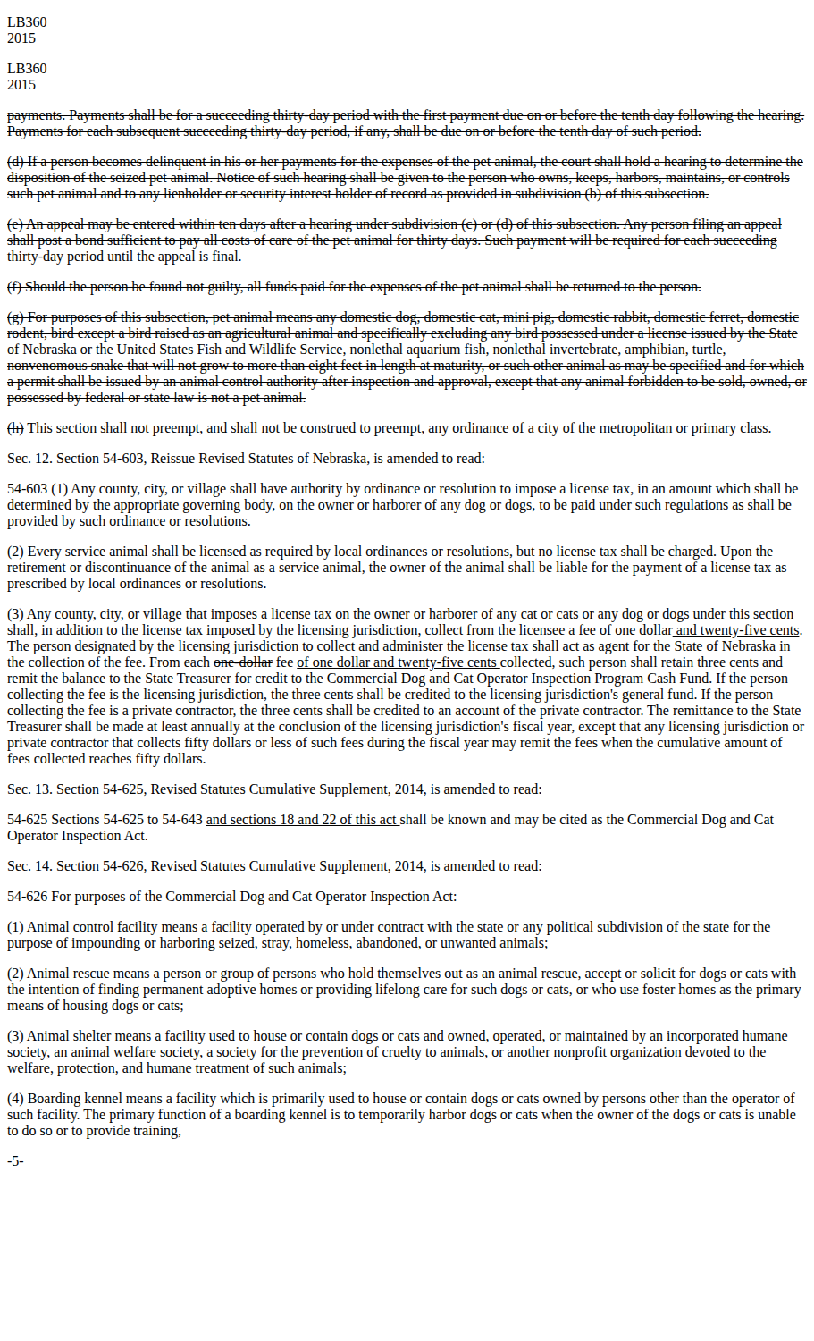LB360
2015
LB360
2015
payments. Payments shall be for a succeeding thirty-day period with the first payment due on or before the tenth day following the hearing. Payments for each subsequent succeeding thirty-day period, if any, shall be due on or before the tenth day of such period.
(d) If a person becomes delinquent in his or her payments for the expenses of the pet animal, the court shall hold a hearing to determine the disposition of the seized pet animal. Notice of such hearing shall be given to the person who owns, keeps, harbors, maintains, or controls such pet animal and to any lienholder or security interest holder of record as provided in subdivision (b) of this subsection.
(e) An appeal may be entered within ten days after a hearing under subdivision (c) or (d) of this subsection. Any person filing an appeal shall post a bond sufficient to pay all costs of care of the pet animal for thirty days. Such payment will be required for each succeeding thirty-day period until the appeal is final.
(f) Should the person be found not guilty, all funds paid for the expenses of the pet animal shall be returned to the person.
(g) For purposes of this subsection, pet animal means any domestic dog, domestic cat, mini pig, domestic rabbit, domestic ferret, domestic rodent, bird except a bird raised as an agricultural animal and specifically excluding any bird possessed under a license issued by the State of Nebraska or the United States Fish and Wildlife Service, nonlethal aquarium fish, nonlethal invertebrate, amphibian, turtle, nonvenomous snake that will not grow to more than eight feet in length at maturity, or such other animal as may be specified and for which a permit shall be issued by an animal control authority after inspection and approval, except that any animal forbidden to be sold, owned, or possessed by federal or state law is not a pet animal.
(h) This section shall not preempt, and shall not be construed to preempt, any ordinance of a city of the metropolitan or primary class.
Sec. 12. Section 54-603, Reissue Revised Statutes of Nebraska, is amended to read:
54-603 (1) Any county, city, or village shall have authority by ordinance or resolution to impose a license tax, in an amount which shall be determined by the appropriate governing body, on the owner or harborer of any dog or dogs, to be paid under such regulations as shall be provided by such ordinance or resolutions.
(2) Every service animal shall be licensed as required by local ordinances or resolutions, but no license tax shall be charged. Upon the retirement or discontinuance of the animal as a service animal, the owner of the animal shall be liable for the payment of a license tax as prescribed by local ordinances or resolutions.
(3) Any county, city, or village that imposes a license tax on the owner or harborer of any cat or cats or any dog or dogs under this section shall, in addition to the license tax imposed by the licensing jurisdiction, collect from the licensee a fee of one dollar and twenty-five cents. The person designated by the licensing jurisdiction to collect and administer the license tax shall act as agent for the State of Nebraska in the collection of the fee. From each one-dollar fee of one dollar and twenty-five cents collected, such person shall retain three cents and remit the balance to the State Treasurer for credit to the Commercial Dog and Cat Operator Inspection Program Cash Fund. If the person collecting the fee is the licensing jurisdiction, the three cents shall be credited to the licensing jurisdiction's general fund. If the person collecting the fee is a private contractor, the three cents shall be credited to an account of the private contractor. The remittance to the State Treasurer shall be made at least annually at the conclusion of the licensing jurisdiction's fiscal year, except that any licensing jurisdiction or private contractor that collects fifty dollars or less of such fees during the fiscal year may remit the fees when the cumulative amount of fees collected reaches fifty dollars.
Sec. 13. Section 54-625, Revised Statutes Cumulative Supplement, 2014, is amended to read:
54-625 Sections 54-625 to 54-643 and sections 18 and 22 of this act shall be known and may be cited as the Commercial Dog and Cat Operator Inspection Act.
Sec. 14. Section 54-626, Revised Statutes Cumulative Supplement, 2014, is amended to read:
54-626 For purposes of the Commercial Dog and Cat Operator Inspection Act:
(1) Animal control facility means a facility operated by or under contract with the state or any political subdivision of the state for the purpose of impounding or harboring seized, stray, homeless, abandoned, or unwanted animals;
(2) Animal rescue means a person or group of persons who hold themselves out as an animal rescue, accept or solicit for dogs or cats with the intention of finding permanent adoptive homes or providing lifelong care for such dogs or cats, or who use foster homes as the primary means of housing dogs or cats;
(3) Animal shelter means a facility used to house or contain dogs or cats and owned, operated, or maintained by an incorporated humane society, an animal welfare society, a society for the prevention of cruelty to animals, or another nonprofit organization devoted to the welfare, protection, and humane treatment of such animals;
(4) Boarding kennel means a facility which is primarily used to house or contain dogs or cats owned by persons other than the operator of such facility. The primary function of a boarding kennel is to temporarily harbor dogs or cats when the owner of the dogs or cats is unable to do so or to provide training,
-5-